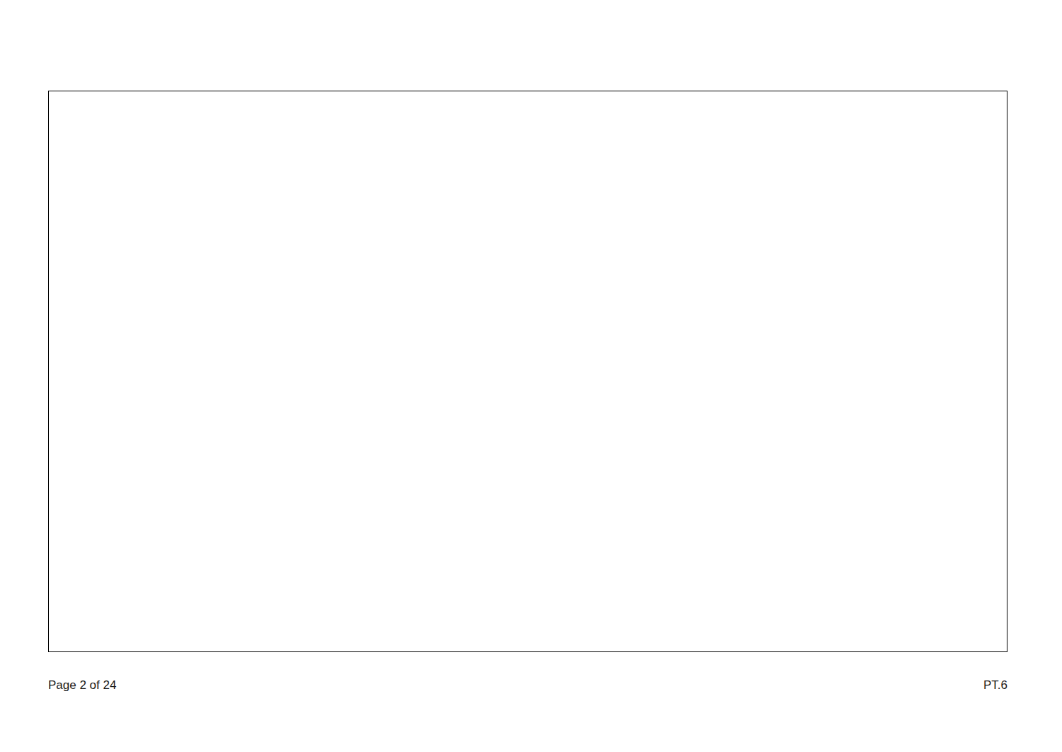Page 2 of 24
PT.6